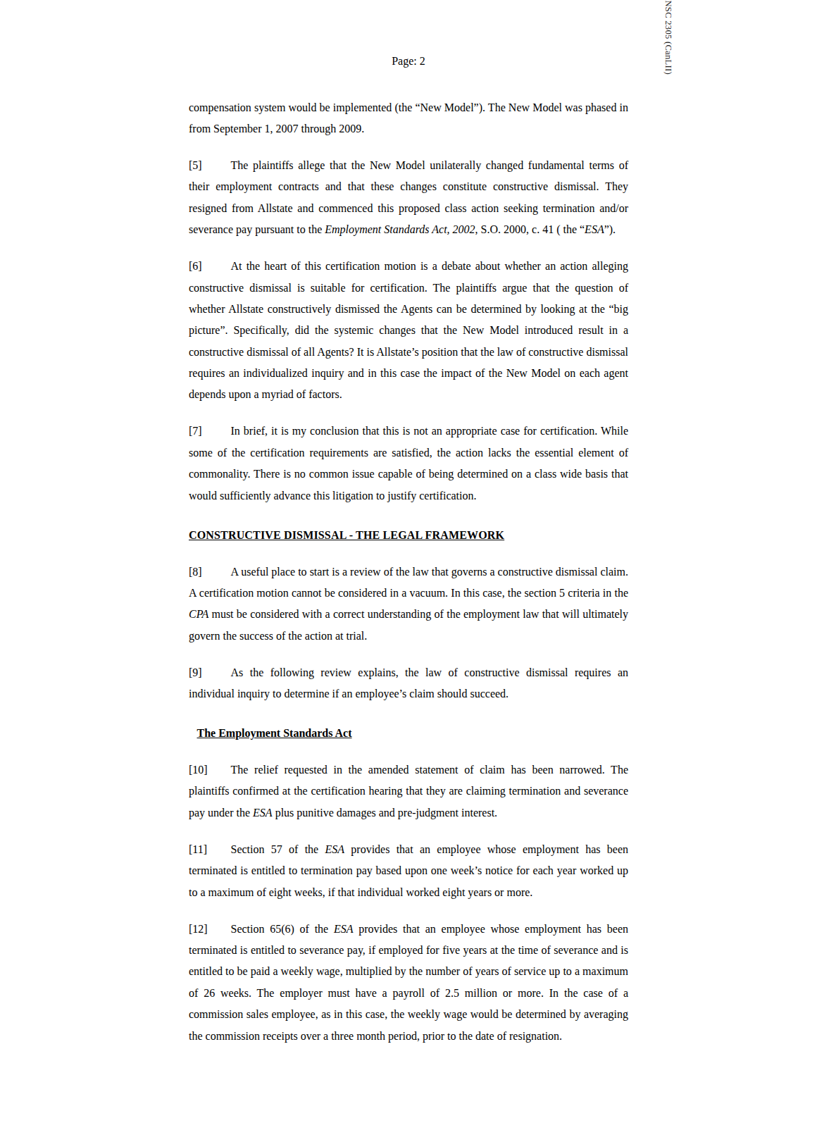Page: 2
2011 ONSC 2305 (CanLII)
compensation system would be implemented (the “New Model”). The New Model was phased in from September 1, 2007 through 2009.
[5] The plaintiffs allege that the New Model unilaterally changed fundamental terms of their employment contracts and that these changes constitute constructive dismissal. They resigned from Allstate and commenced this proposed class action seeking termination and/or severance pay pursuant to the Employment Standards Act, 2002, S.O. 2000, c. 41 ( the “ESA”).
[6] At the heart of this certification motion is a debate about whether an action alleging constructive dismissal is suitable for certification. The plaintiffs argue that the question of whether Allstate constructively dismissed the Agents can be determined by looking at the “big picture”. Specifically, did the systemic changes that the New Model introduced result in a constructive dismissal of all Agents? It is Allstate’s position that the law of constructive dismissal requires an individualized inquiry and in this case the impact of the New Model on each agent depends upon a myriad of factors.
[7] In brief, it is my conclusion that this is not an appropriate case for certification. While some of the certification requirements are satisfied, the action lacks the essential element of commonality. There is no common issue capable of being determined on a class wide basis that would sufficiently advance this litigation to justify certification.
CONSTRUCTIVE DISMISSAL - THE LEGAL FRAMEWORK
[8] A useful place to start is a review of the law that governs a constructive dismissal claim. A certification motion cannot be considered in a vacuum. In this case, the section 5 criteria in the CPA must be considered with a correct understanding of the employment law that will ultimately govern the success of the action at trial.
[9] As the following review explains, the law of constructive dismissal requires an individual inquiry to determine if an employee’s claim should succeed.
The Employment Standards Act
[10] The relief requested in the amended statement of claim has been narrowed. The plaintiffs confirmed at the certification hearing that they are claiming termination and severance pay under the ESA plus punitive damages and pre-judgment interest.
[11] Section 57 of the ESA provides that an employee whose employment has been terminated is entitled to termination pay based upon one week’s notice for each year worked up to a maximum of eight weeks, if that individual worked eight years or more.
[12] Section 65(6) of the ESA provides that an employee whose employment has been terminated is entitled to severance pay, if employed for five years at the time of severance and is entitled to be paid a weekly wage, multiplied by the number of years of service up to a maximum of 26 weeks. The employer must have a payroll of 2.5 million or more. In the case of a commission sales employee, as in this case, the weekly wage would be determined by averaging the commission receipts over a three month period, prior to the date of resignation.